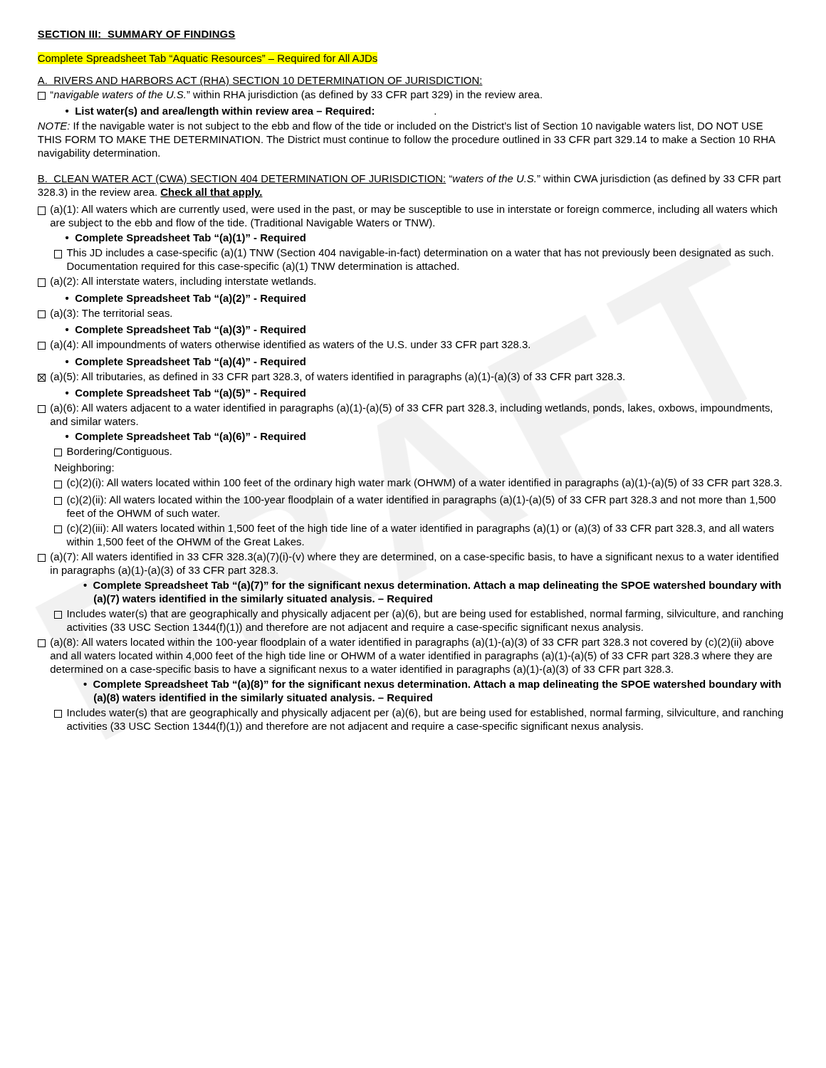DRAFT
SECTION III: SUMMARY OF FINDINGS
Complete Spreadsheet Tab “Aquatic Resources” – Required for All AJDs
A. RIVERS AND HARBORS ACT (RHA) SECTION 10 DETERMINATION OF JURISDICTION:
“navigable waters of the U.S.” within RHA jurisdiction (as defined by 33 CFR part 329) in the review area.
List water(s) and area/length within review area – Required: .
NOTE: If the navigable water is not subject to the ebb and flow of the tide or included on the District’s list of Section 10 navigable waters list, DO NOT USE THIS FORM TO MAKE THE DETERMINATION. The District must continue to follow the procedure outlined in 33 CFR part 329.14 to make a Section 10 RHA navigability determination.
B. CLEAN WATER ACT (CWA) SECTION 404 DETERMINATION OF JURISDICTION: “waters of the U.S.” within CWA jurisdiction (as defined by 33 CFR part 328.3) in the review area. Check all that apply.
(a)(1): All waters which are currently used, were used in the past, or may be susceptible to use in interstate or foreign commerce, including all waters which are subject to the ebb and flow of the tide. (Traditional Navigable Waters or TNW).
Complete Spreadsheet Tab “(a)(1)” - Required
This JD includes a case-specific (a)(1) TNW (Section 404 navigable-in-fact) determination on a water that has not previously been designated as such. Documentation required for this case-specific (a)(1) TNW determination is attached.
(a)(2): All interstate waters, including interstate wetlands.
Complete Spreadsheet Tab “(a)(2)” - Required
(a)(3): The territorial seas.
Complete Spreadsheet Tab “(a)(3)” - Required
(a)(4): All impoundments of waters otherwise identified as waters of the U.S. under 33 CFR part 328.3.
Complete Spreadsheet Tab “(a)(4)” - Required
(a)(5): All tributaries, as defined in 33 CFR part 328.3, of waters identified in paragraphs (a)(1)-(a)(3) of 33 CFR part 328.3.
Complete Spreadsheet Tab “(a)(5)” - Required
(a)(6): All waters adjacent to a water identified in paragraphs (a)(1)-(a)(5) of 33 CFR part 328.3, including wetlands, ponds, lakes, oxbows, impoundments, and similar waters.
Complete Spreadsheet Tab “(a)(6)” - Required
Bordering/Contiguous.
Neighboring:
(c)(2)(i): All waters located within 100 feet of the ordinary high water mark (OHWM) of a water identified in paragraphs (a)(1)-(a)(5) of 33 CFR part 328.3.
(c)(2)(ii): All waters located within the 100-year floodplain of a water identified in paragraphs (a)(1)-(a)(5) of 33 CFR part 328.3 and not more than 1,500 feet of the OHWM of such water.
(c)(2)(iii): All waters located within 1,500 feet of the high tide line of a water identified in paragraphs (a)(1) or (a)(3) of 33 CFR part 328.3, and all waters within 1,500 feet of the OHWM of the Great Lakes.
(a)(7): All waters identified in 33 CFR 328.3(a)(7)(i)-(v) where they are determined, on a case-specific basis, to have a significant nexus to a water identified in paragraphs (a)(1)-(a)(3) of 33 CFR part 328.3.
Complete Spreadsheet Tab “(a)(7)” for the significant nexus determination. Attach a map delineating the SPOE watershed boundary with (a)(7) waters identified in the similarly situated analysis. – Required
Includes water(s) that are geographically and physically adjacent per (a)(6), but are being used for established, normal farming, silviculture, and ranching activities (33 USC Section 1344(f)(1)) and therefore are not adjacent and require a case-specific significant nexus analysis.
(a)(8): All waters located within the 100-year floodplain of a water identified in paragraphs (a)(1)-(a)(3) of 33 CFR part 328.3 not covered by (c)(2)(ii) above and all waters located within 4,000 feet of the high tide line or OHWM of a water identified in paragraphs (a)(1)-(a)(5) of 33 CFR part 328.3 where they are determined on a case-specific basis to have a significant nexus to a water identified in paragraphs (a)(1)-(a)(3) of 33 CFR part 328.3.
Complete Spreadsheet Tab “(a)(8)” for the significant nexus determination. Attach a map delineating the SPOE watershed boundary with (a)(8) waters identified in the similarly situated analysis. – Required
Includes water(s) that are geographically and physically adjacent per (a)(6), but are being used for established, normal farming, silviculture, and ranching activities (33 USC Section 1344(f)(1)) and therefore are not adjacent and require a case-specific significant nexus analysis.